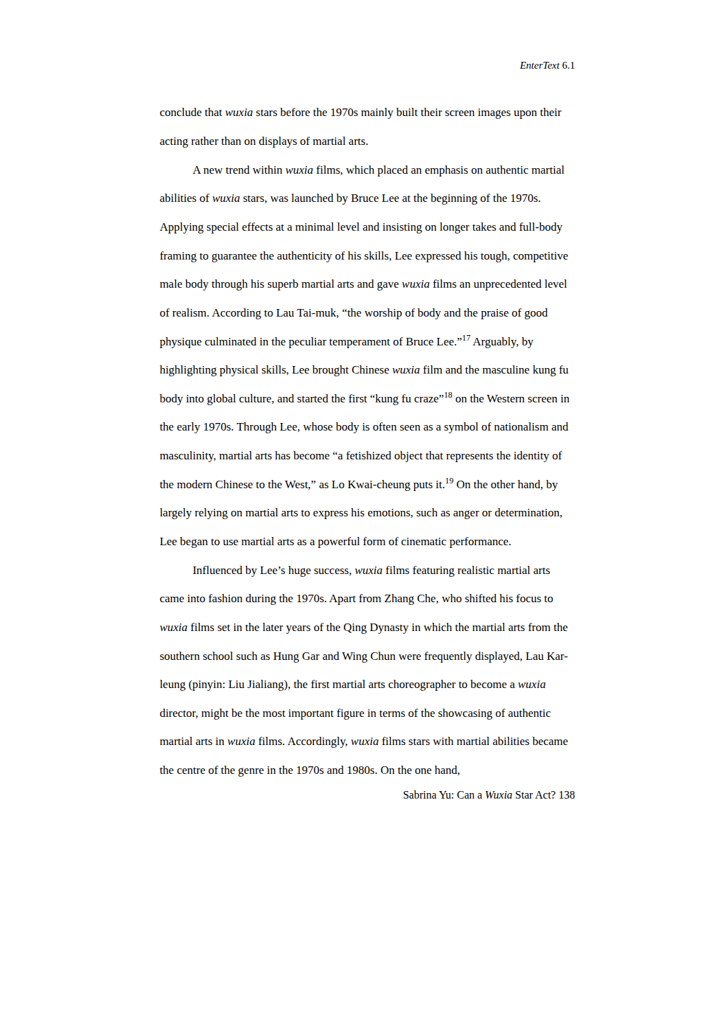EnterText 6.1
conclude that wuxia stars before the 1970s mainly built their screen images upon their acting rather than on displays of martial arts.
A new trend within wuxia films, which placed an emphasis on authentic martial abilities of wuxia stars, was launched by Bruce Lee at the beginning of the 1970s. Applying special effects at a minimal level and insisting on longer takes and full-body framing to guarantee the authenticity of his skills, Lee expressed his tough, competitive male body through his superb martial arts and gave wuxia films an unprecedented level of realism. According to Lau Tai-muk, “the worship of body and the praise of good physique culminated in the peculiar temperament of Bruce Lee.”17 Arguably, by highlighting physical skills, Lee brought Chinese wuxia film and the masculine kung fu body into global culture, and started the first “kung fu craze”18 on the Western screen in the early 1970s. Through Lee, whose body is often seen as a symbol of nationalism and masculinity, martial arts has become “a fetishized object that represents the identity of the modern Chinese to the West,” as Lo Kwai-cheung puts it.19 On the other hand, by largely relying on martial arts to express his emotions, such as anger or determination, Lee began to use martial arts as a powerful form of cinematic performance.
Influenced by Lee’s huge success, wuxia films featuring realistic martial arts came into fashion during the 1970s. Apart from Zhang Che, who shifted his focus to wuxia films set in the later years of the Qing Dynasty in which the martial arts from the southern school such as Hung Gar and Wing Chun were frequently displayed, Lau Kar-leung (pinyin: Liu Jialiang), the first martial arts choreographer to become a wuxia director, might be the most important figure in terms of the showcasing of authentic martial arts in wuxia films. Accordingly, wuxia films stars with martial abilities became the centre of the genre in the 1970s and 1980s. On the one hand,
Sabrina Yu: Can a Wuxia Star Act? 138